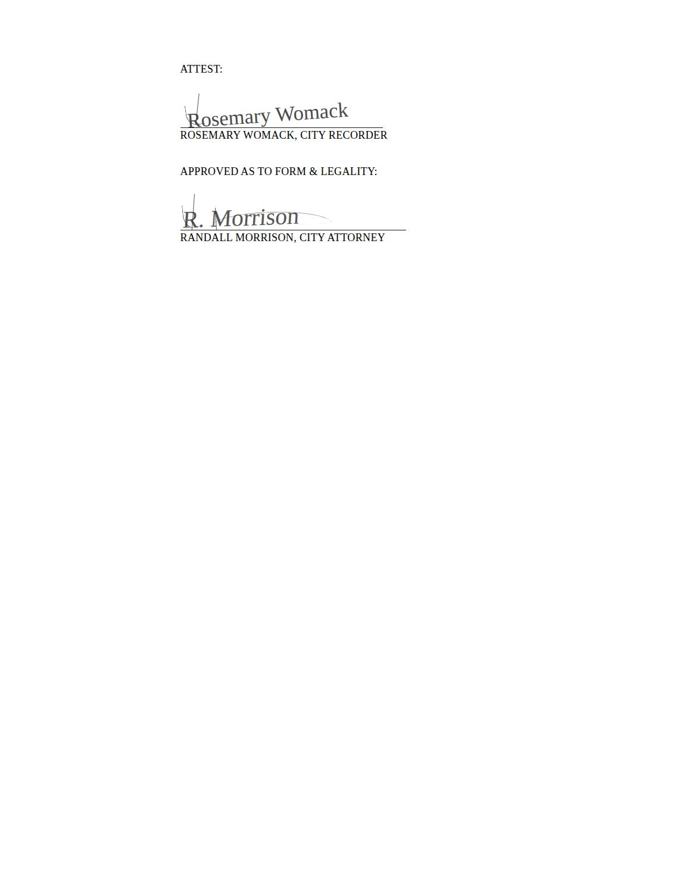ATTEST:
Rosemary Womack
ROSEMARY WOMACK, CITY RECORDER
APPROVED AS TO FORM & LEGALITY:
R. Morrison
RANDALL MORRISON, CITY ATTORNEY